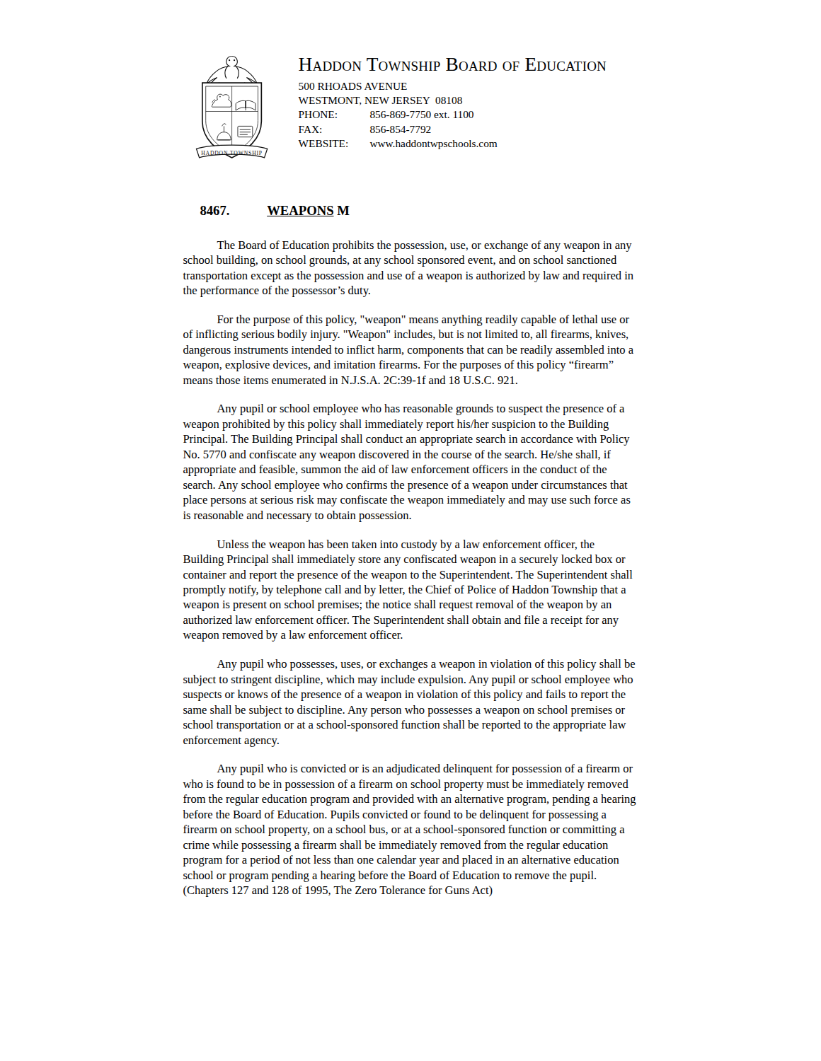HADDON TOWNSHIP
Haddon Township Board of Education
500 RHOADS AVENUE WESTMONT, NEW JERSEY 08108 PHONE: 856-869-7750 ext. 1100 FAX: 856-854-7792 WEBSITE: www.haddontwpschools.com
8467. WEAPONS M
The Board of Education prohibits the possession, use, or exchange of any weapon in any school building, on school grounds, at any school sponsored event, and on school sanctioned transportation except as the possession and use of a weapon is authorized by law and required in the performance of the possessor’s duty.
For the purpose of this policy, "weapon" means anything readily capable of lethal use or of inflicting serious bodily injury. "Weapon" includes, but is not limited to, all firearms, knives, dangerous instruments intended to inflict harm, components that can be readily assembled into a weapon, explosive devices, and imitation firearms. For the purposes of this policy “firearm” means those items enumerated in N.J.S.A. 2C:39-1f and 18 U.S.C. 921.
Any pupil or school employee who has reasonable grounds to suspect the presence of a weapon prohibited by this policy shall immediately report his/her suspicion to the Building Principal. The Building Principal shall conduct an appropriate search in accordance with Policy No. 5770 and confiscate any weapon discovered in the course of the search. He/she shall, if appropriate and feasible, summon the aid of law enforcement officers in the conduct of the search. Any school employee who confirms the presence of a weapon under circumstances that place persons at serious risk may confiscate the weapon immediately and may use such force as is reasonable and necessary to obtain possession.
Unless the weapon has been taken into custody by a law enforcement officer, the Building Principal shall immediately store any confiscated weapon in a securely locked box or container and report the presence of the weapon to the Superintendent. The Superintendent shall promptly notify, by telephone call and by letter, the Chief of Police of Haddon Township that a weapon is present on school premises; the notice shall request removal of the weapon by an authorized law enforcement officer. The Superintendent shall obtain and file a receipt for any weapon removed by a law enforcement officer.
Any pupil who possesses, uses, or exchanges a weapon in violation of this policy shall be subject to stringent discipline, which may include expulsion. Any pupil or school employee who suspects or knows of the presence of a weapon in violation of this policy and fails to report the same shall be subject to discipline. Any person who possesses a weapon on school premises or school transportation or at a school-sponsored function shall be reported to the appropriate law enforcement agency.
Any pupil who is convicted or is an adjudicated delinquent for possession of a firearm or who is found to be in possession of a firearm on school property must be immediately removed from the regular education program and provided with an alternative program, pending a hearing before the Board of Education. Pupils convicted or found to be delinquent for possessing a firearm on school property, on a school bus, or at a school-sponsored function or committing a crime while possessing a firearm shall be immediately removed from the regular education program for a period of not less than one calendar year and placed in an alternative education school or program pending a hearing before the Board of Education to remove the pupil. (Chapters 127 and 128 of 1995, The Zero Tolerance for Guns Act)